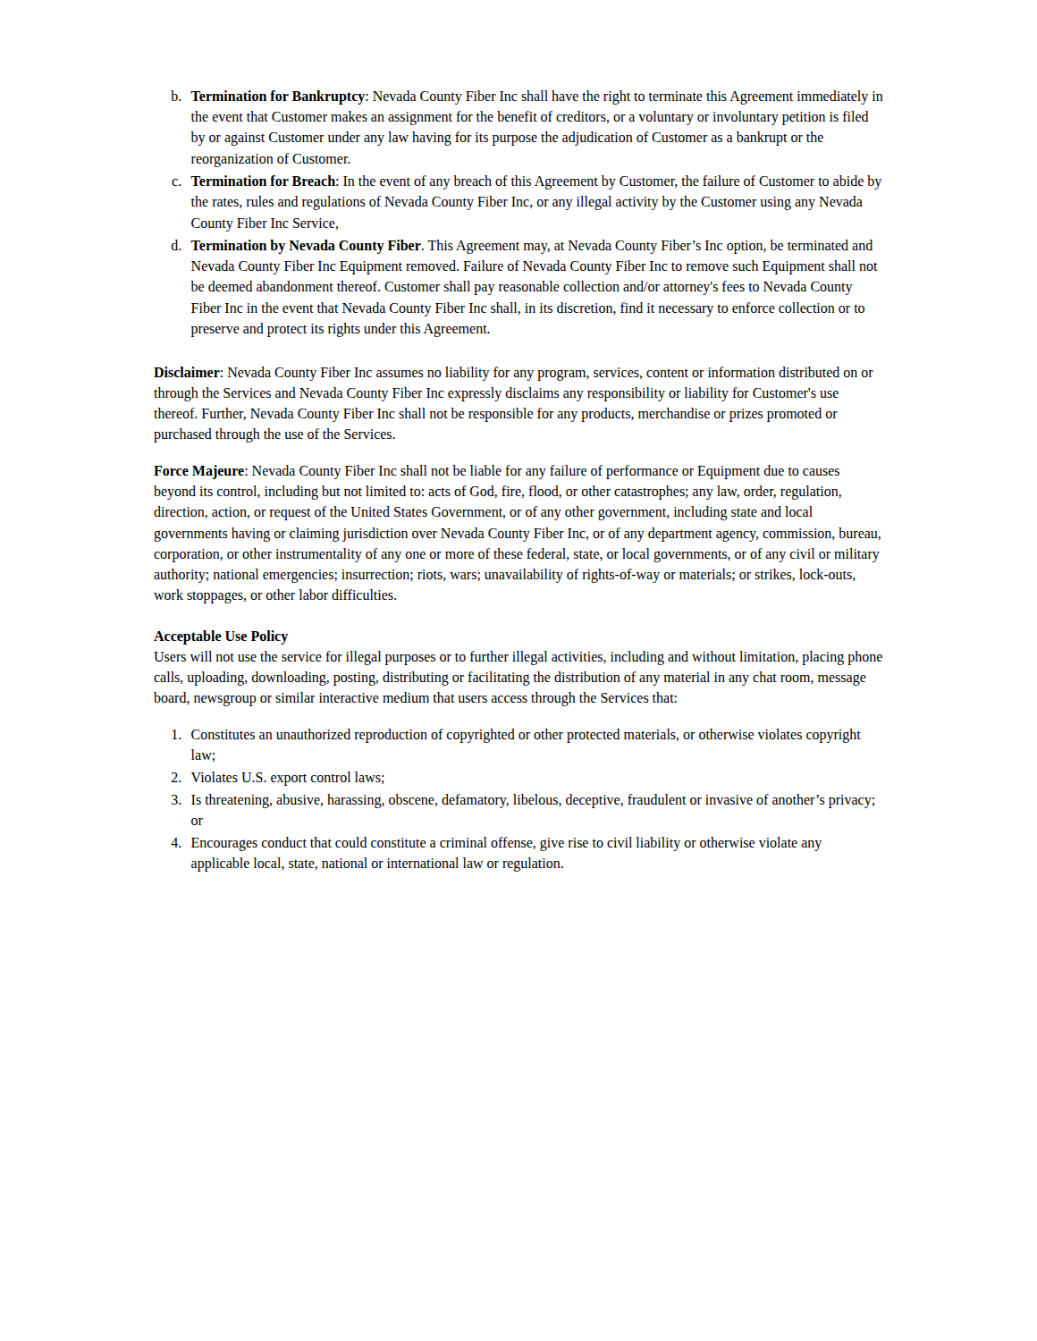Termination for Bankruptcy: Nevada County Fiber Inc shall have the right to terminate this Agreement immediately in the event that Customer makes an assignment for the benefit of creditors, or a voluntary or involuntary petition is filed by or against Customer under any law having for its purpose the adjudication of Customer as a bankrupt or the reorganization of Customer.
Termination for Breach: In the event of any breach of this Agreement by Customer, the failure of Customer to abide by the rates, rules and regulations of Nevada County Fiber Inc, or any illegal activity by the Customer using any Nevada County Fiber Inc Service,
Termination by Nevada County Fiber. This Agreement may, at Nevada County Fiber’s Inc option, be terminated and Nevada County Fiber Inc Equipment removed. Failure of Nevada County Fiber Inc to remove such Equipment shall not be deemed abandonment thereof. Customer shall pay reasonable collection and/or attorney's fees to Nevada County Fiber Inc in the event that Nevada County Fiber Inc shall, in its discretion, find it necessary to enforce collection or to preserve and protect its rights under this Agreement.
Disclaimer: Nevada County Fiber Inc assumes no liability for any program, services, content or information distributed on or through the Services and Nevada County Fiber Inc expressly disclaims any responsibility or liability for Customer's use thereof. Further, Nevada County Fiber Inc shall not be responsible for any products, merchandise or prizes promoted or purchased through the use of the Services.
Force Majeure: Nevada County Fiber Inc shall not be liable for any failure of performance or Equipment due to causes beyond its control, including but not limited to: acts of God, fire, flood, or other catastrophes; any law, order, regulation, direction, action, or request of the United States Government, or of any other government, including state and local governments having or claiming jurisdiction over Nevada County Fiber Inc, or of any department agency, commission, bureau, corporation, or other instrumentality of any one or more of these federal, state, or local governments, or of any civil or military authority; national emergencies; insurrection; riots, wars; unavailability of rights-of-way or materials; or strikes, lock-outs, work stoppages, or other labor difficulties.
Acceptable Use Policy
Users will not use the service for illegal purposes or to further illegal activities, including and without limitation, placing phone calls, uploading, downloading, posting, distributing or facilitating the distribution of any material in any chat room, message board, newsgroup or similar interactive medium that users access through the Services that:
Constitutes an unauthorized reproduction of copyrighted or other protected materials, or otherwise violates copyright law;
Violates U.S. export control laws;
Is threatening, abusive, harassing, obscene, defamatory, libelous, deceptive, fraudulent or invasive of another’s privacy; or
Encourages conduct that could constitute a criminal offense, give rise to civil liability or otherwise violate any applicable local, state, national or international law or regulation.